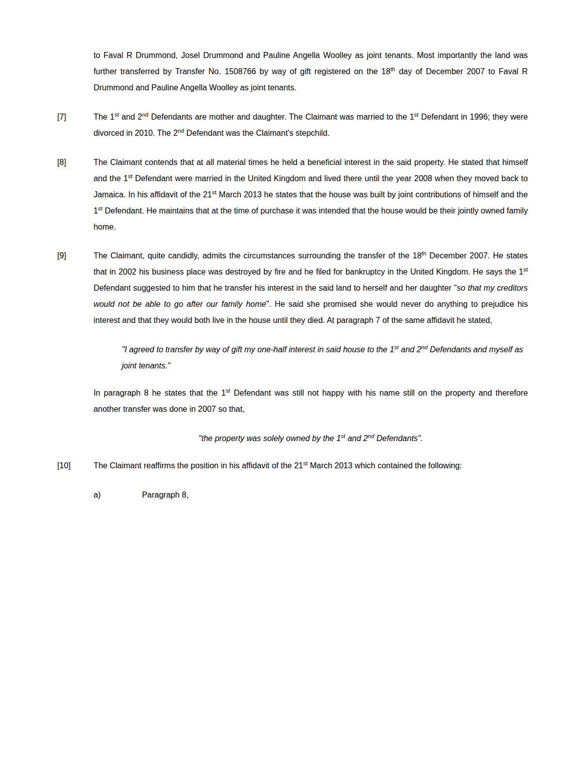to Faval R Drummond, Josel Drummond and Pauline Angella Woolley as joint tenants. Most importantly the land was further transferred by Transfer No. 1508766 by way of gift registered on the 18th day of December 2007 to Faval R Drummond and Pauline Angella Woolley as joint tenants.
[7]
The 1st and 2nd Defendants are mother and daughter. The Claimant was married to the 1st Defendant in 1996; they were divorced in 2010. The 2nd Defendant was the Claimant's stepchild.
[8]
The Claimant contends that at all material times he held a beneficial interest in the said property. He stated that himself and the 1st Defendant were married in the United Kingdom and lived there until the year 2008 when they moved back to Jamaica. In his affidavit of the 21st March 2013 he states that the house was built by joint contributions of himself and the 1st Defendant. He maintains that at the time of purchase it was intended that the house would be their jointly owned family home.
[9]
The Claimant, quite candidly, admits the circumstances surrounding the transfer of the 18th December 2007. He states that in 2002 his business place was destroyed by fire and he filed for bankruptcy in the United Kingdom. He says the 1st Defendant suggested to him that he transfer his interest in the said land to herself and her daughter "so that my creditors would not be able to go after our family home". He said she promised she would never do anything to prejudice his interest and that they would both live in the house until they died. At paragraph 7 of the same affidavit he stated,
"I agreed to transfer by way of gift my one-half interest in said house to the 1st and 2nd Defendants and myself as joint tenants."
In paragraph 8 he states that the 1st Defendant was still not happy with his name still on the property and therefore another transfer was done in 2007 so that,
"the property was solely owned by the 1st and 2nd Defendants".
[10]
The Claimant reaffirms the position in his affidavit of the 21st March 2013 which contained the following:
a)
Paragraph 8,